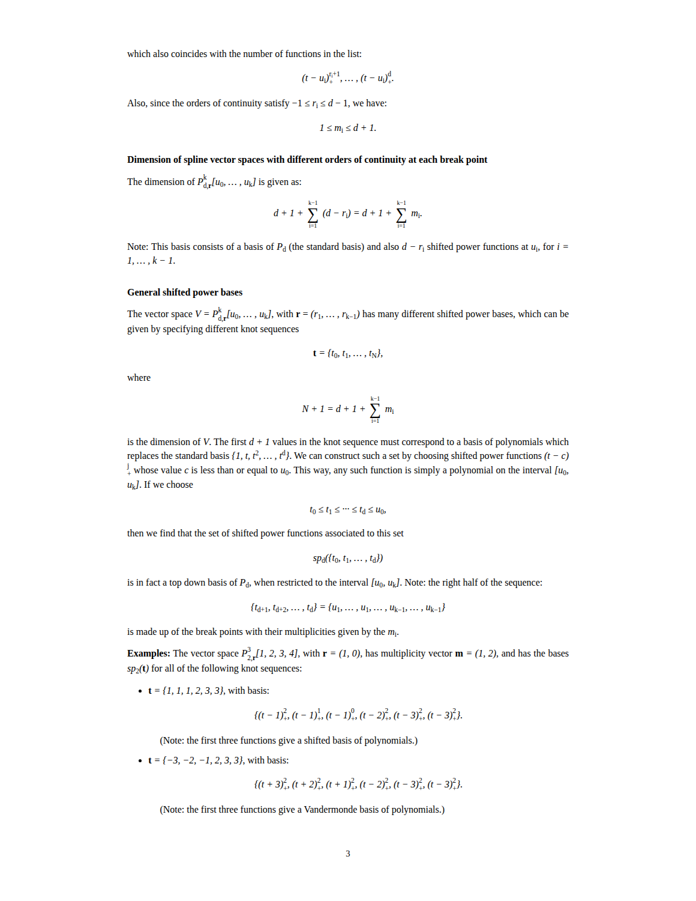which also coincides with the number of functions in the list:
(t − ui)ri+1+, … , (t − ui)d+.
Also, since the orders of continuity satisfy −1 ≤ ri ≤ d − 1, we have:
1 ≤ mi ≤ d + 1.
Dimension of spline vector spaces with different orders of continuity at each break point
The dimension of Pkd,r[u0, … , uk] is given as:
d + 1 + k−1∑i=1 (d − ri) = d + 1 + k−1∑i=1 mi.
Note: This basis consists of a basis of Pd (the standard basis) and also d − ri shifted power functions at ui, for i = 1, … , k − 1.
General shifted power bases
The vector space V = Pkd,r[u0, … , uk], with r = (r1, … , rk−1) has many different shifted power bases, which can be given by specifying different knot sequences
t = {t0, t1, … , tN},
where
N + 1 = d + 1 + k−1∑i=1 mi
is the dimension of V. The first d + 1 values in the knot sequence must correspond to a basis of polynomials which replaces the standard basis {1, t, t2, … , td}. We can construct such a set by choosing shifted power functions (t − c)j+ whose value c is less than or equal to u0. This way, any such function is simply a polynomial on the interval [u0, uk]. If we choose
t0 ≤ t1 ≤ ··· ≤ td ≤ u0,
then we find that the set of shifted power functions associated to this set
spd({t0, t1, … , td})
is in fact a top down basis of Pd, when restricted to the interval [u0, uk]. Note: the right half of the sequence:
{td+1, td+2, … , td} = {u1, … , u1, … , uk−1, … , uk−1}
is made up of the break points with their multiplicities given by the mi.
Examples: The vector space P32,r[1, 2, 3, 4], with r = (1, 0), has multiplicity vector m = (1, 2), and has the bases sp2(t) for all of the following knot sequences:
t = {1, 1, 1, 2, 3, 3}, with basis:
{(t − 1)2+, (t − 1)1+, (t − 1)0+, (t − 2)2+, (t − 3)2+, (t − 3)2+}.
(Note: the first three functions give a shifted basis of polynomials.)
t = {−3, −2, −1, 2, 3, 3}, with basis:
{(t + 3)2+, (t + 2)2+, (t + 1)2+, (t − 2)2+, (t − 3)2+, (t − 3)2+}.
(Note: the first three functions give a Vandermonde basis of polynomials.)
3